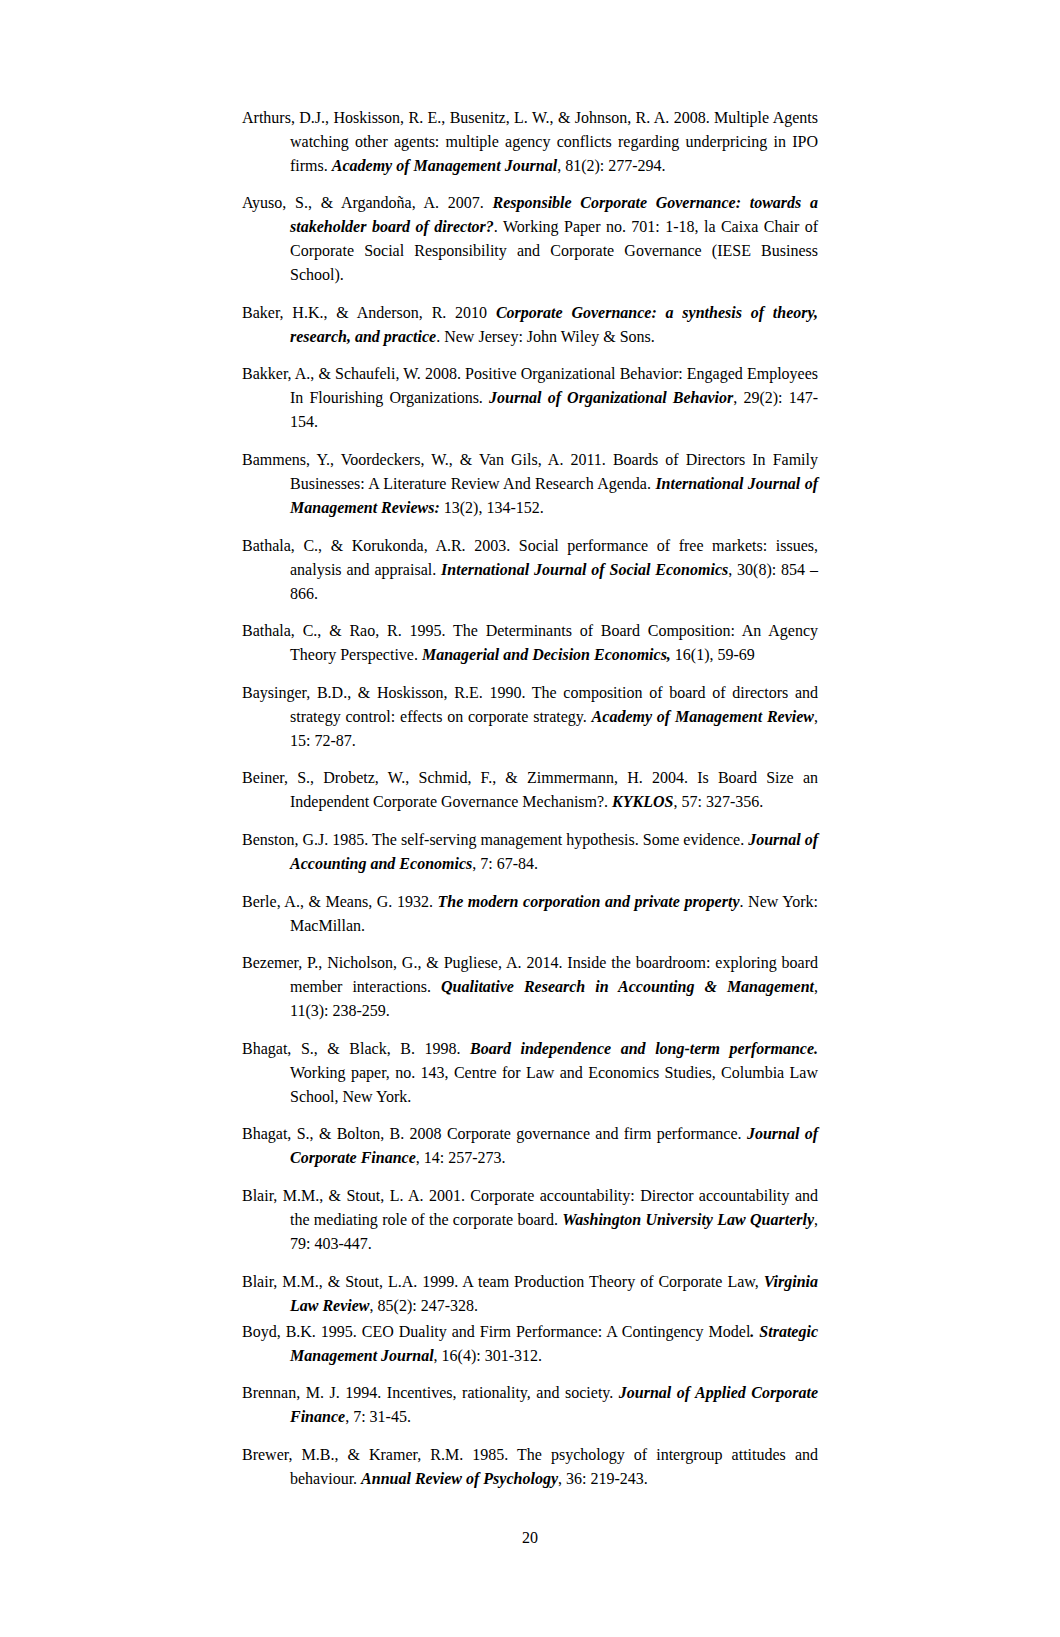Arthurs, D.J., Hoskisson, R. E., Busenitz, L. W., & Johnson, R. A. 2008. Multiple Agents watching other agents: multiple agency conflicts regarding underpricing in IPO firms. Academy of Management Journal, 81(2): 277-294.
Ayuso, S., & Argandoña, A. 2007. Responsible Corporate Governance: towards a stakeholder board of director?. Working Paper no. 701: 1-18, la Caixa Chair of Corporate Social Responsibility and Corporate Governance (IESE Business School).
Baker, H.K., & Anderson, R. 2010 Corporate Governance: a synthesis of theory, research, and practice. New Jersey: John Wiley & Sons.
Bakker, A., & Schaufeli, W. 2008. Positive Organizational Behavior: Engaged Employees In Flourishing Organizations. Journal of Organizational Behavior, 29(2): 147-154.
Bammens, Y., Voordeckers, W., & Van Gils, A. 2011. Boards of Directors In Family Businesses: A Literature Review And Research Agenda. International Journal of Management Reviews: 13(2), 134-152.
Bathala, C., & Korukonda, A.R. 2003. Social performance of free markets: issues, analysis and appraisal. International Journal of Social Economics, 30(8): 854 – 866.
Bathala, C., & Rao, R. 1995. The Determinants of Board Composition: An Agency Theory Perspective. Managerial and Decision Economics, 16(1), 59-69
Baysinger, B.D., & Hoskisson, R.E. 1990. The composition of board of directors and strategy control: effects on corporate strategy. Academy of Management Review, 15: 72-87.
Beiner, S., Drobetz, W., Schmid, F., & Zimmermann, H. 2004. Is Board Size an Independent Corporate Governance Mechanism?. KYKLOS, 57: 327-356.
Benston, G.J. 1985. The self-serving management hypothesis. Some evidence. Journal of Accounting and Economics, 7: 67-84.
Berle, A., & Means, G. 1932. The modern corporation and private property. New York: MacMillan.
Bezemer, P., Nicholson, G., & Pugliese, A. 2014. Inside the boardroom: exploring board member interactions. Qualitative Research in Accounting & Management, 11(3): 238-259.
Bhagat, S., & Black, B. 1998. Board independence and long-term performance. Working paper, no. 143, Centre for Law and Economics Studies, Columbia Law School, New York.
Bhagat, S., & Bolton, B. 2008 Corporate governance and firm performance. Journal of Corporate Finance, 14: 257-273.
Blair, M.M., & Stout, L. A. 2001. Corporate accountability: Director accountability and the mediating role of the corporate board. Washington University Law Quarterly, 79: 403-447.
Blair, M.M., & Stout, L.A. 1999. A team Production Theory of Corporate Law, Virginia Law Review, 85(2): 247-328.
Boyd, B.K. 1995. CEO Duality and Firm Performance: A Contingency Model. Strategic Management Journal, 16(4): 301-312.
Brennan, M. J. 1994. Incentives, rationality, and society. Journal of Applied Corporate Finance, 7: 31-45.
Brewer, M.B., & Kramer, R.M. 1985. The psychology of intergroup attitudes and behaviour. Annual Review of Psychology, 36: 219-243.
20